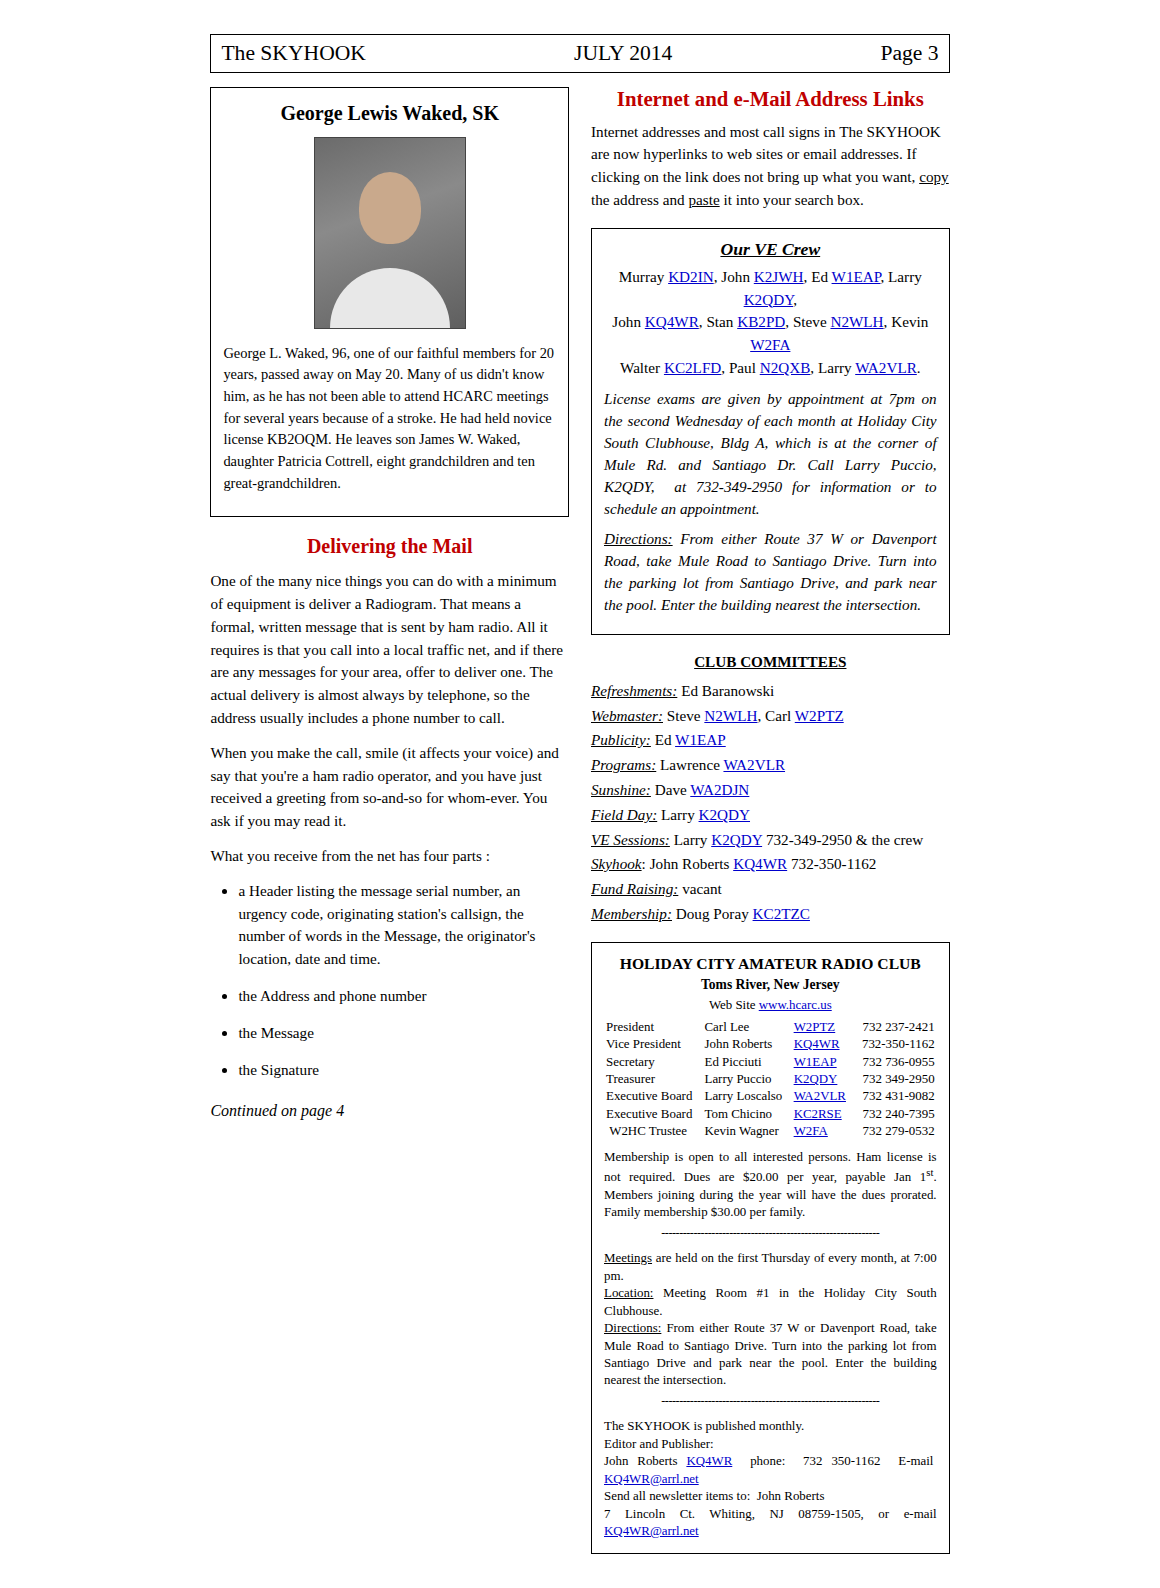The SKYHOOK JULY 2014 Page 3
George Lewis Waked, SK
George L. Waked, 96, one of our faithful members for 20 years, passed away on May 20. Many of us didn't know him, as he has not been able to attend HCARC meetings for several years because of a stroke. He had held novice license KB2OQM. He leaves son James W. Waked, daughter Patricia Cottrell, eight grandchildren and ten great-grandchildren.
Delivering the Mail
One of the many nice things you can do with a minimum of equipment is deliver a Radiogram. That means a formal, written message that is sent by ham radio. All it requires is that you call into a local traffic net, and if there are any messages for your area, offer to deliver one. The actual delivery is almost always by telephone, so the address usually includes a phone number to call.
When you make the call, smile (it affects your voice) and say that you're a ham radio operator, and you have just received a greeting from so-and-so for whom-ever. You ask if you may read it.
What you receive from the net has four parts :
a Header listing the message serial number, an urgency code, originating station's callsign, the number of words in the Message, the originator's location, date and time.
the Address and phone number
the Message
the Signature
Continued on page 4
Internet and e-Mail Address Links
Internet addresses and most call signs in The SKYHOOK are now hyperlinks to web sites or email addresses. If clicking on the link does not bring up what you want, copy the address and paste it into your search box.
Our VE Crew
Murray KD2IN, John K2JWH, Ed W1EAP, Larry K2QDY,
John KQ4WR, Stan KB2PD, Steve N2WLH, Kevin W2FA
Walter KC2LFD, Paul N2QXB, Larry WA2VLR.
License exams are given by appointment at 7pm on the second Wednesday of each month at Holiday City South Clubhouse, Bldg A, which is at the corner of Mule Rd. and Santiago Dr. Call Larry Puccio, K2QDY, at 732-349-2950 for information or to schedule an appointment.
Directions: From either Route 37 W or Davenport Road, take Mule Road to Santiago Drive. Turn into the parking lot from Santiago Drive, and park near the pool. Enter the building nearest the intersection.
CLUB COMMITTEES
Refreshments: Ed Baranowski
Webmaster: Steve N2WLH, Carl W2PTZ
Publicity: Ed W1EAP
Programs: Lawrence WA2VLR
Sunshine: Dave WA2DJN
Field Day: Larry K2QDY
VE Sessions: Larry K2QDY 732-349-2950 & the crew
Skyhook: John Roberts KQ4WR 732-350-1162
Fund Raising: vacant
Membership: Doug Poray KC2TZC
HOLIDAY CITY AMATEUR RADIO CLUB
Toms River, New Jersey
Web Site www.hcarc.us
| President | Carl Lee | W2PTZ | 732 237-2421 |
| Vice President | John Roberts | KQ4WR | 732-350-1162 |
| Secretary | Ed Picciuti | W1EAP | 732 736-0955 |
| Treasurer | Larry Puccio | K2QDY | 732 349-2950 |
| Executive Board | Larry Loscalso | WA2VLR | 732 431-9082 |
| Executive Board | Tom Chicino | KC2RSE | 732 240-7395 |
| W2HC Trustee | Kevin Wagner | W2FA | 732 279-0532 |
Membership is open to all interested persons. Ham license is not required. Dues are $20.00 per year, payable Jan 1st. Members joining during the year will have the dues prorated. Family membership $30.00 per family.
-------------------------------------------------------------
Meetings are held on the first Thursday of every month, at 7:00 pm.
Location: Meeting Room #1 in the Holiday City South Clubhouse.
Directions: From either Route 37 W or Davenport Road, take Mule Road to Santiago Drive. Turn into the parking lot from Santiago Drive and park near the pool. Enter the building nearest the intersection.
-------------------------------------------------------------
The SKYHOOK is published monthly.
Editor and Publisher:
John Roberts KQ4WR phone: 732 350-1162 E-mail KQ4WR@arrl.net
Send all newsletter items to: John Roberts
7 Lincoln Ct. Whiting, NJ 08759-1505, or e-mail KQ4WR@arrl.net